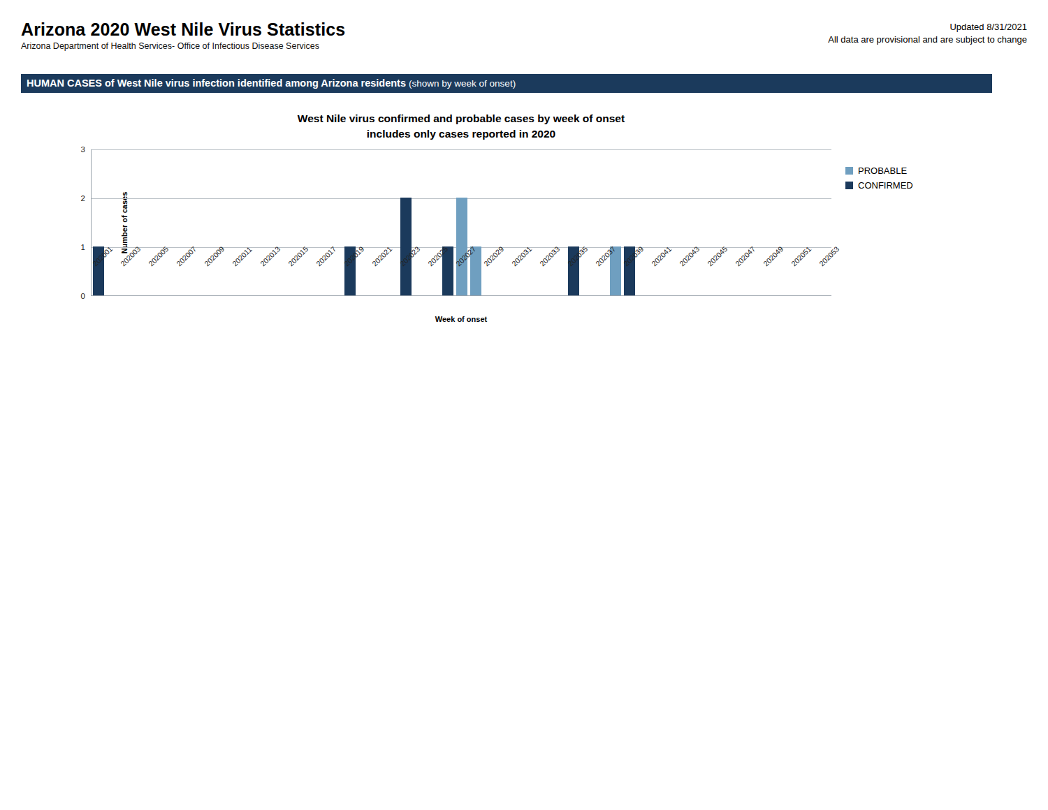Arizona 2020 West Nile Virus Statistics
Arizona Department of Health Services- Office of Infectious Disease Services
Updated 8/31/2021
All data are provisional and are subject to change
HUMAN CASES of West Nile virus infection identified among Arizona residents (shown by week of onset)
West Nile virus confirmed and probable cases by week of onset
includes only cases reported in 2020
Number of cases
3
2
1
0
202001
202003
202005
202007
202009
202011
202013
202015
202017
202019
202021
202023
202025
202027
202029
202031
202033
202035
202037
202039
202041
202043
202045
202047
202049
202051
202053
Week of onset
PROBABLE
CONFIRMED